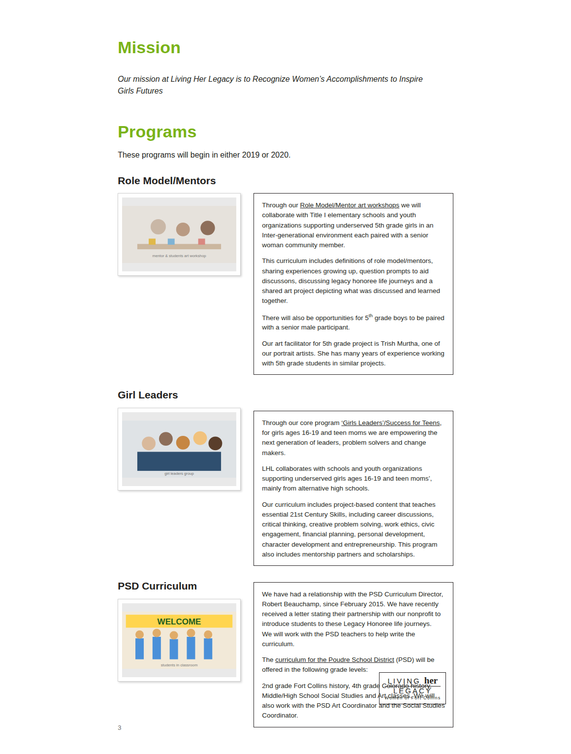Mission
Our mission at Living Her Legacy is to Recognize Women’s Accomplishments to Inspire
Girls Futures
Programs
These programs will begin in either 2019 or 2020.
Role Model/Mentors
mentor & students art workshop
Through our Role Model/Mentor art workshops we will collaborate with Title I elementary schools and youth organizations supporting underserved 5th grade girls in an Inter-generational environment each paired with a senior woman community member.
This curriculum includes definitions of role model/mentors, sharing experiences growing up, question prompts to aid discussons, discussing legacy honoree life journeys and a shared art project depicting what was discussed and learned together.
There will also be opportunities for 5th grade boys to be paired with a senior male participant.
Our art facilitator for 5th grade project is Trish Murtha, one of our portrait artists. She has many years of experience working with 5th grade students in similar projects.
Girl Leaders
girl leaders group
Through our core program ‘Girls Leaders’/Success for Teens, for girls ages 16-19 and teen moms we are empowering the next generation of leaders, problem solvers and change makers.
LHL collaborates with schools and youth organizations supporting underserved girls ages 16-19 and teen moms’, mainly from alternative high schools.
Our curriculum includes project-based content that teaches essential 21st Century Skills, including career discussions, critical thinking, creative problem solving, work ethics, civic engagement, financial planning, personal development, character development and entrepreneurship. This program also includes mentorship partners and scholarships.
PSD Curriculum
WELCOME students in classroom
We have had a relationship with the PSD Curriculum Director, Robert Beauchamp, since February 2015. We have recently received a letter stating their partnership with our nonprofit to introduce students to these Legacy Honoree life journeys. We will work with the PSD teachers to help write the curriculum.
The curriculum for the Poudre School District (PSD) will be offered in the following grade levels:
2nd grade Fort Collins history, 4th grade Colorado history, Middle/High School Social Studies and Art classes. We will also work with the PSD Art Coordinator and the Social Studies Coordinator.
LIVING her
LEGACY
Women of Fort Collins
3